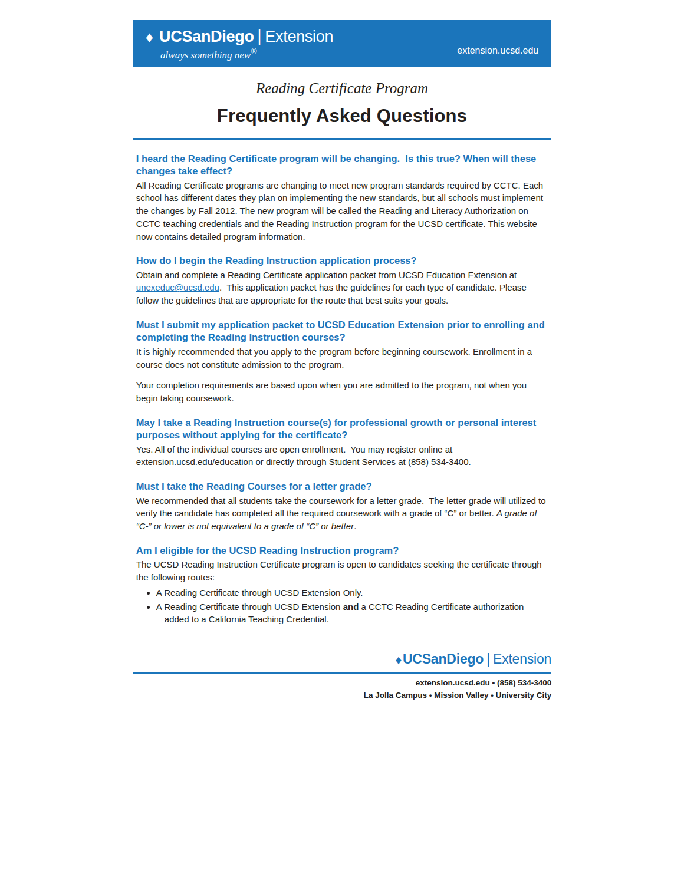♦ UCSanDiego|Extension
always something new®
extension.ucsd.edu
Reading Certificate Program
Frequently Asked Questions
I heard the Reading Certificate program will be changing. Is this true? When will these changes take effect?
All Reading Certificate programs are changing to meet new program standards required by CCTC. Each school has different dates they plan on implementing the new standards, but all schools must implement the changes by Fall 2012. The new program will be called the Reading and Literacy Authorization on CCTC teaching credentials and the Reading Instruction program for the UCSD certificate. This website now contains detailed program information.
How do I begin the Reading Instruction application process?
Obtain and complete a Reading Certificate application packet from UCSD Education Extension at unexeduc@ucsd.edu. This application packet has the guidelines for each type of candidate. Please follow the guidelines that are appropriate for the route that best suits your goals.
Must I submit my application packet to UCSD Education Extension prior to enrolling and completing the Reading Instruction courses?
It is highly recommended that you apply to the program before beginning coursework. Enrollment in a course does not constitute admission to the program.
Your completion requirements are based upon when you are admitted to the program, not when you begin taking coursework.
May I take a Reading Instruction course(s) for professional growth or personal interest purposes without applying for the certificate?
Yes. All of the individual courses are open enrollment. You may register online at extension.ucsd.edu/education or directly through Student Services at (858) 534-3400.
Must I take the Reading Courses for a letter grade?
We recommended that all students take the coursework for a letter grade. The letter grade will utilized to verify the candidate has completed all the required coursework with a grade of “C” or better. A grade of “C-” or lower is not equivalent to a grade of “C” or better.
Am I eligible for the UCSD Reading Instruction program?
The UCSD Reading Instruction Certificate program is open to candidates seeking the certificate through the following routes:
A Reading Certificate through UCSD Extension Only.
A Reading Certificate through UCSD Extension and a CCTC Reading Certificate authorization added to a California Teaching Credential.
♦UCSanDiego|Extension
extension.ucsd.edu • (858) 534-3400
La Jolla Campus • Mission Valley • University City